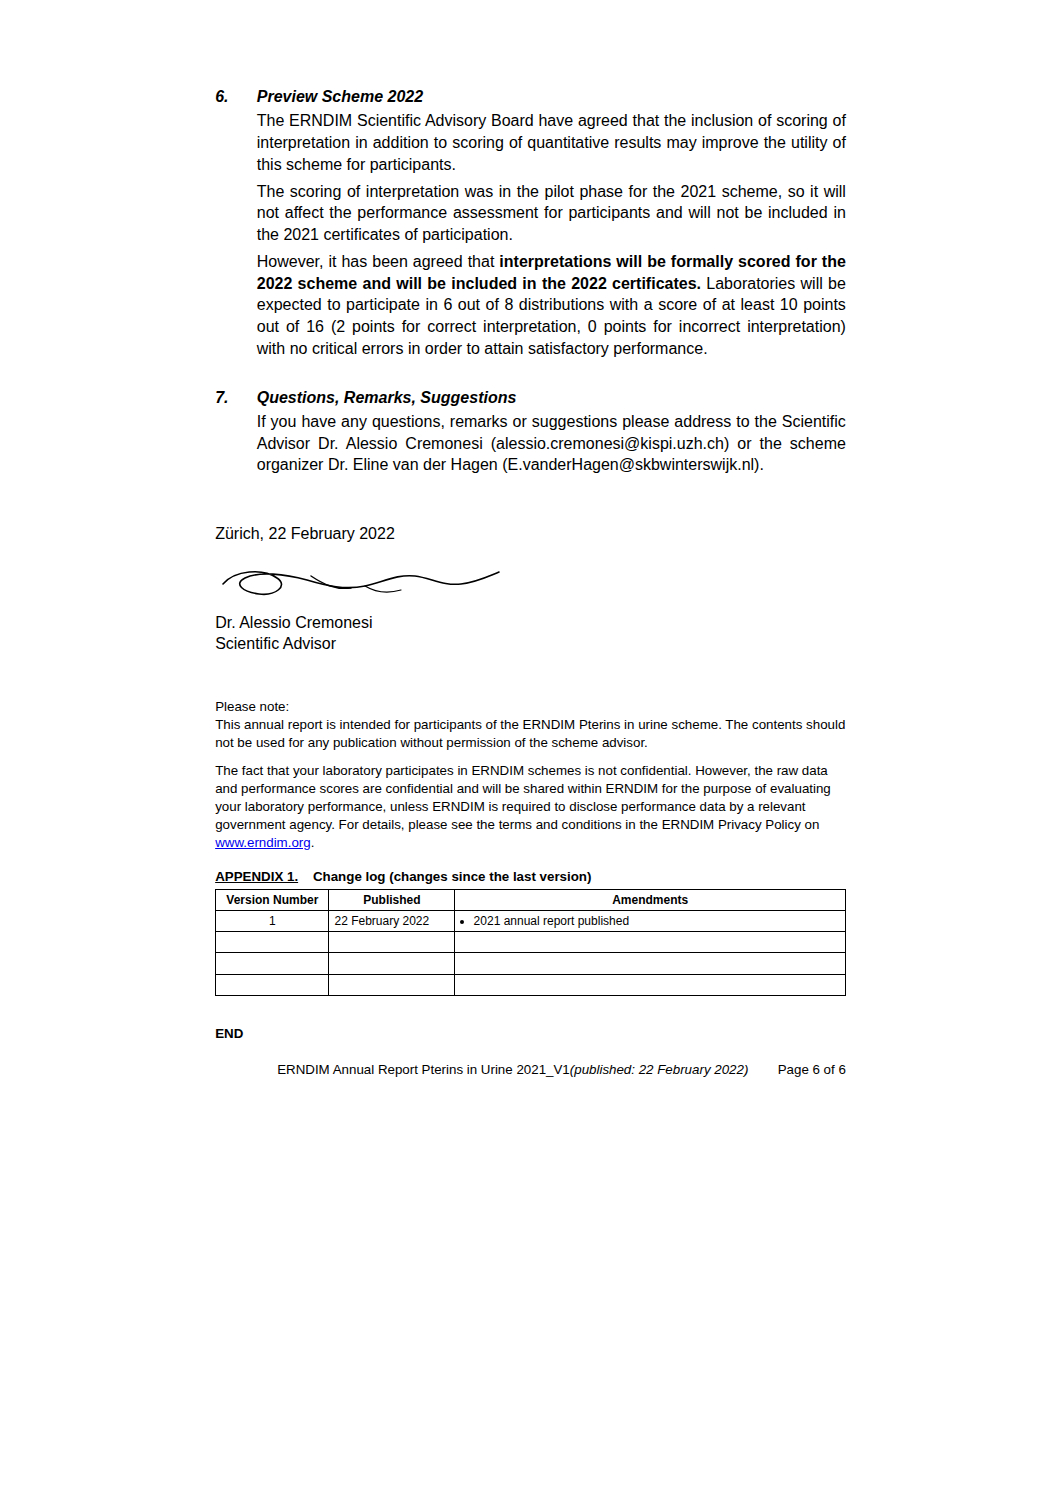6.
Preview Scheme 2022
The ERNDIM Scientific Advisory Board have agreed that the inclusion of scoring of interpretation in addition to scoring of quantitative results may improve the utility of this scheme for participants.
The scoring of interpretation was in the pilot phase for the 2021 scheme, so it will not affect the performance assessment for participants and will not be included in the 2021 certificates of participation.
However, it has been agreed that interpretations will be formally scored for the 2022 scheme and will be included in the 2022 certificates. Laboratories will be expected to participate in 6 out of 8 distributions with a score of at least 10 points out of 16 (2 points for correct interpretation, 0 points for incorrect interpretation) with no critical errors in order to attain satisfactory performance.
7.
Questions, Remarks, Suggestions
If you have any questions, remarks or suggestions please address to the Scientific Advisor Dr. Alessio Cremonesi (alessio.cremonesi@kispi.uzh.ch) or the scheme organizer Dr. Eline van der Hagen (E.vanderHagen@skbwinterswijk.nl).
Zürich, 22 February 2022
Dr. Alessio Cremonesi
Scientific Advisor
Please note:
This annual report is intended for participants of the ERNDIM Pterins in urine scheme. The contents should not be used for any publication without permission of the scheme advisor.
The fact that your laboratory participates in ERNDIM schemes is not confidential. However, the raw data and performance scores are confidential and will be shared within ERNDIM for the purpose of evaluating your laboratory performance, unless ERNDIM is required to disclose performance data by a relevant government agency. For details, please see the terms and conditions in the ERNDIM Privacy Policy on www.erndim.org.
APPENDIX 1. Change log (changes since the last version)
| Version Number | Published | Amendments |
| --- | --- | --- |
| 1 | 22 February 2022 | 2021 annual report published |
END
ERNDIM Annual Report Pterins in Urine 2021_V1(published: 22 February 2022) Page 6 of 6